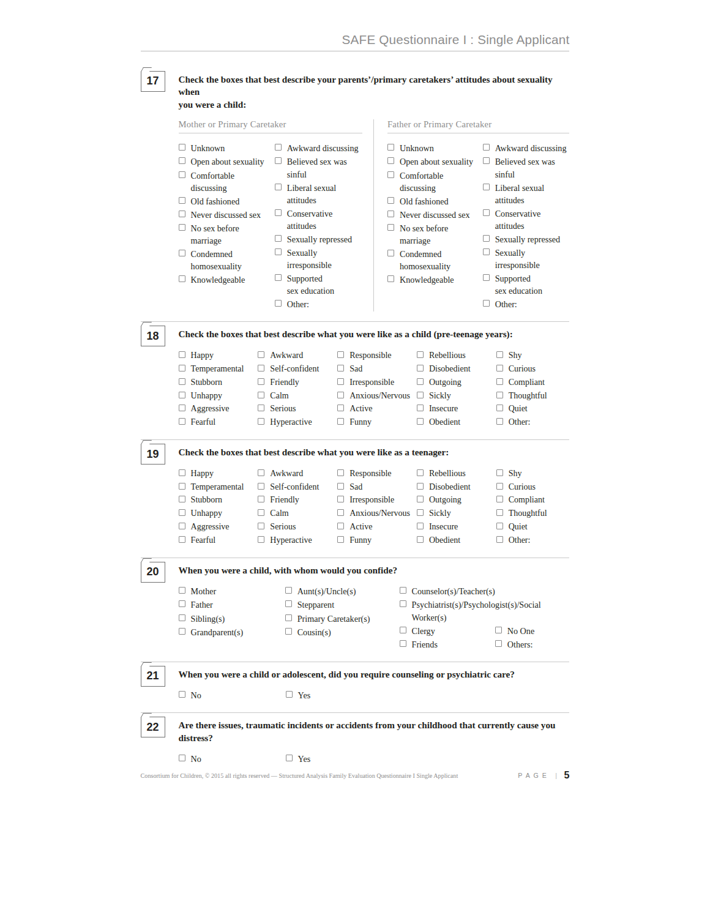SAFE Questionnaire I : Single Applicant
17
Check the boxes that best describe your parents’/primary caretakers’ attitudes about sexuality when
you were a child:
Mother or Primary Caretaker
Unknown
Open about sexuality
Comfortable discussing
Old fashioned
Never discussed sex
No sex before marriage
Condemnedhomosexuality
Knowledgeable
Awkward discussing
Believed sex was sinful
Liberal sexual attitudes
Conservative attitudes
Sexually repressed
Sexually irresponsible
Supportedsex education
Other:
Father or Primary Caretaker
Unknown
Open about sexuality
Comfortable discussing
Old fashioned
Never discussed sex
No sex before marriage
Condemnedhomosexuality
Knowledgeable
Awkward discussing
Believed sex was sinful
Liberal sexual attitudes
Conservative attitudes
Sexually repressed
Sexually irresponsible
Supportedsex education
Other:
18
Check the boxes that best describe what you were like as a child (pre-teenage years):
Happy
Temperamental
Stubborn
Unhappy
Aggressive
Fearful
Awkward
Self-confident
Friendly
Calm
Serious
Hyperactive
Responsible
Sad
Irresponsible
Anxious/Nervous
Active
Funny
Rebellious
Disobedient
Outgoing
Sickly
Insecure
Obedient
Shy
Curious
Compliant
Thoughtful
Quiet
Other:
19
Check the boxes that best describe what you were like as a teenager:
Happy
Temperamental
Stubborn
Unhappy
Aggressive
Fearful
Awkward
Self-confident
Friendly
Calm
Serious
Hyperactive
Responsible
Sad
Irresponsible
Anxious/Nervous
Active
Funny
Rebellious
Disobedient
Outgoing
Sickly
Insecure
Obedient
Shy
Curious
Compliant
Thoughtful
Quiet
Other:
20
When you were a child, with whom would you confide?
Mother
Father
Sibling(s)
Grandparent(s)
Aunt(s)/Uncle(s)
Stepparent
Primary Caretaker(s)
Cousin(s)
Counselor(s)/Teacher(s)
Psychiatrist(s)/Psychologist(s)/Social Worker(s)
Clergy
No One
Friends
Others:
21
When you were a child or adolescent, did you require counseling or psychiatric care?
No
Yes
22
Are there issues, traumatic incidents or accidents from your childhood that currently cause you distress?
No
Yes
Consortium for Children, © 2015 all rights reserved — Structured Analysis Family Evaluation Questionnaire I Single Applicant
P A G E |5